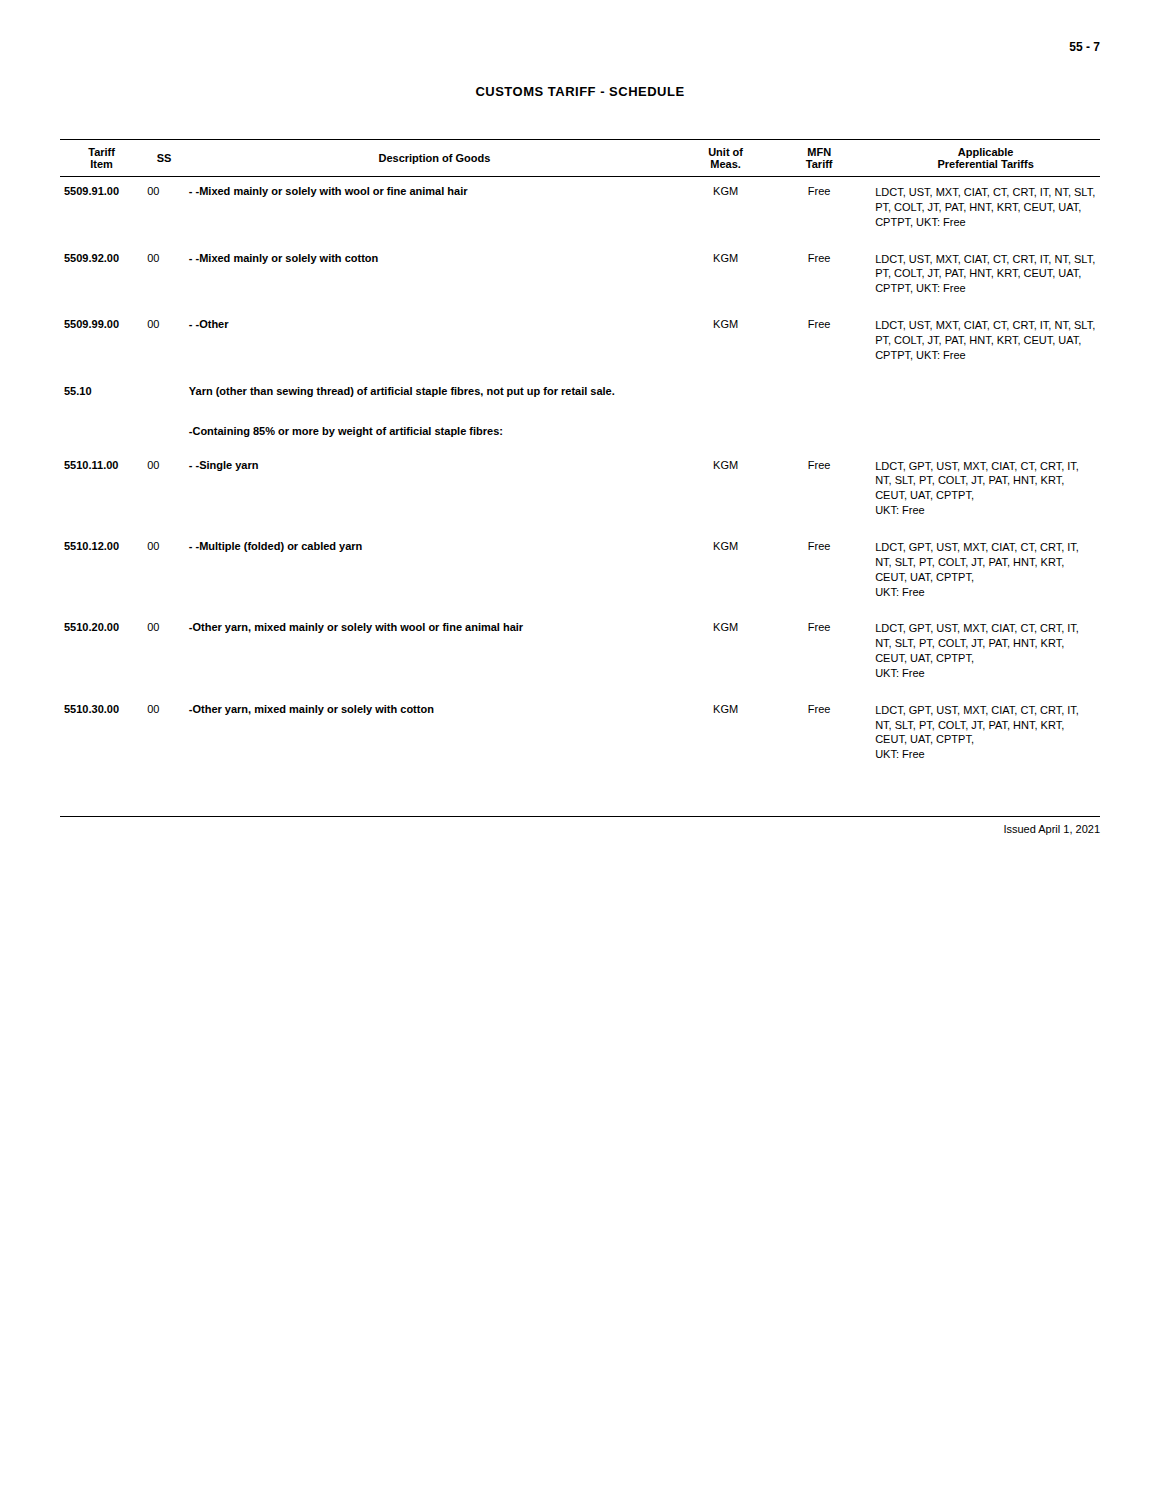55 - 7
CUSTOMS TARIFF - SCHEDULE
| Tariff Item | SS | Description of Goods | Unit of Meas. | MFN Tariff | Applicable Preferential Tariffs |
| --- | --- | --- | --- | --- | --- |
| 5509.91.00 | 00 | - -Mixed mainly or solely with wool or fine animal hair | KGM | Free | LDCT, UST, MXT, CIAT, CT, CRT, IT, NT, SLT, PT, COLT, JT, PAT, HNT, KRT, CEUT, UAT, CPTPT, UKT: Free |
| 5509.92.00 | 00 | - -Mixed mainly or solely with cotton | KGM | Free | LDCT, UST, MXT, CIAT, CT, CRT, IT, NT, SLT, PT, COLT, JT, PAT, HNT, KRT, CEUT, UAT, CPTPT, UKT: Free |
| 5509.99.00 | 00 | - -Other | KGM | Free | LDCT, UST, MXT, CIAT, CT, CRT, IT, NT, SLT, PT, COLT, JT, PAT, HNT, KRT, CEUT, UAT, CPTPT, UKT: Free |
| 55.10 | | Yarn (other than sewing thread) of artificial staple fibres, not put up for retail sale. | | | |
| | | -Containing 85% or more by weight of artificial staple fibres: | | | |
| 5510.11.00 | 00 | - -Single yarn | KGM | Free | LDCT, GPT, UST, MXT, CIAT, CT, CRT, IT, NT, SLT, PT, COLT, JT, PAT, HNT, KRT, CEUT, UAT, CPTPT, UKT: Free |
| 5510.12.00 | 00 | - -Multiple (folded) or cabled yarn | KGM | Free | LDCT, GPT, UST, MXT, CIAT, CT, CRT, IT, NT, SLT, PT, COLT, JT, PAT, HNT, KRT, CEUT, UAT, CPTPT, UKT: Free |
| 5510.20.00 | 00 | -Other yarn, mixed mainly or solely with wool or fine animal hair | KGM | Free | LDCT, GPT, UST, MXT, CIAT, CT, CRT, IT, NT, SLT, PT, COLT, JT, PAT, HNT, KRT, CEUT, UAT, CPTPT, UKT: Free |
| 5510.30.00 | 00 | -Other yarn, mixed mainly or solely with cotton | KGM | Free | LDCT, GPT, UST, MXT, CIAT, CT, CRT, IT, NT, SLT, PT, COLT, JT, PAT, HNT, KRT, CEUT, UAT, CPTPT, UKT: Free |
Issued April 1, 2021